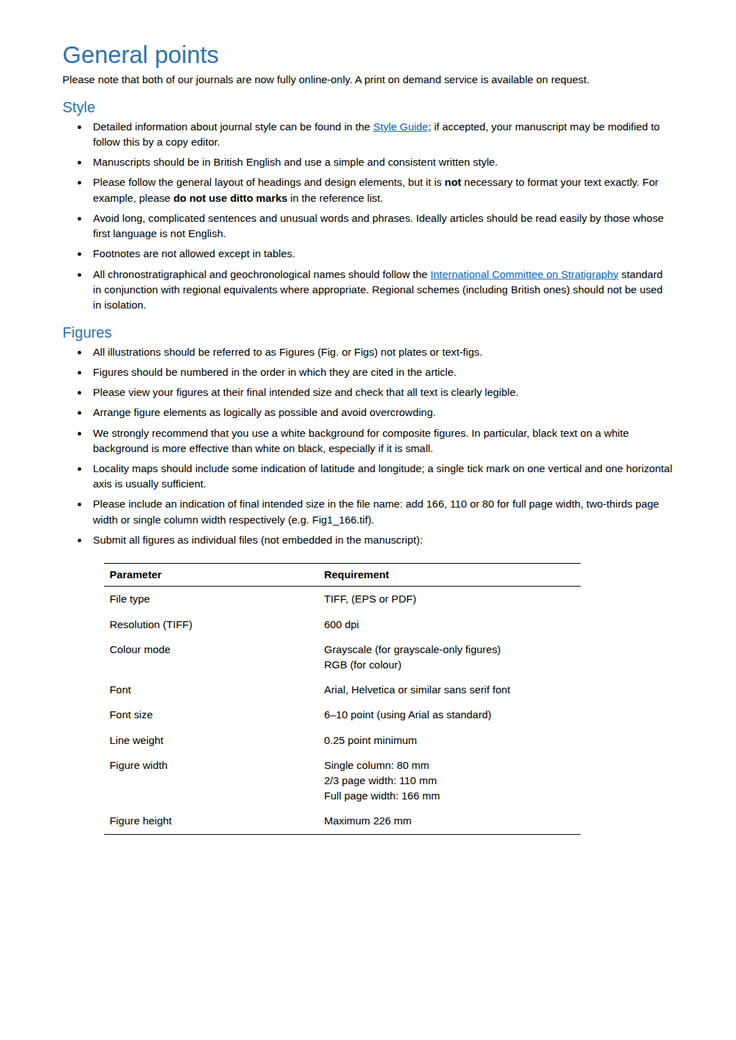General points
Please note that both of our journals are now fully online-only. A print on demand service is available on request.
Style
Detailed information about journal style can be found in the Style Guide; if accepted, your manuscript may be modified to follow this by a copy editor.
Manuscripts should be in British English and use a simple and consistent written style.
Please follow the general layout of headings and design elements, but it is not necessary to format your text exactly. For example, please do not use ditto marks in the reference list.
Avoid long, complicated sentences and unusual words and phrases. Ideally articles should be read easily by those whose first language is not English.
Footnotes are not allowed except in tables.
All chronostratigraphical and geochronological names should follow the International Committee on Stratigraphy standard in conjunction with regional equivalents where appropriate. Regional schemes (including British ones) should not be used in isolation.
Figures
All illustrations should be referred to as Figures (Fig. or Figs) not plates or text-figs.
Figures should be numbered in the order in which they are cited in the article.
Please view your figures at their final intended size and check that all text is clearly legible.
Arrange figure elements as logically as possible and avoid overcrowding.
We strongly recommend that you use a white background for composite figures. In particular, black text on a white background is more effective than white on black, especially if it is small.
Locality maps should include some indication of latitude and longitude; a single tick mark on one vertical and one horizontal axis is usually sufficient.
Please include an indication of final intended size in the file name: add 166, 110 or 80 for full page width, two-thirds page width or single column width respectively (e.g. Fig1_166.tif).
Submit all figures as individual files (not embedded in the manuscript):
| Parameter | Requirement |
| --- | --- |
| File type | TIFF, (EPS or PDF) |
| Resolution (TIFF) | 600 dpi |
| Colour mode | Grayscale (for grayscale-only figures) RGB (for colour) |
| Font | Arial, Helvetica or similar sans serif font |
| Font size | 6–10 point (using Arial as standard) |
| Line weight | 0.25 point minimum |
| Figure width | Single column: 80 mm 2/3 page width: 110 mm Full page width: 166 mm |
| Figure height | Maximum 226 mm |